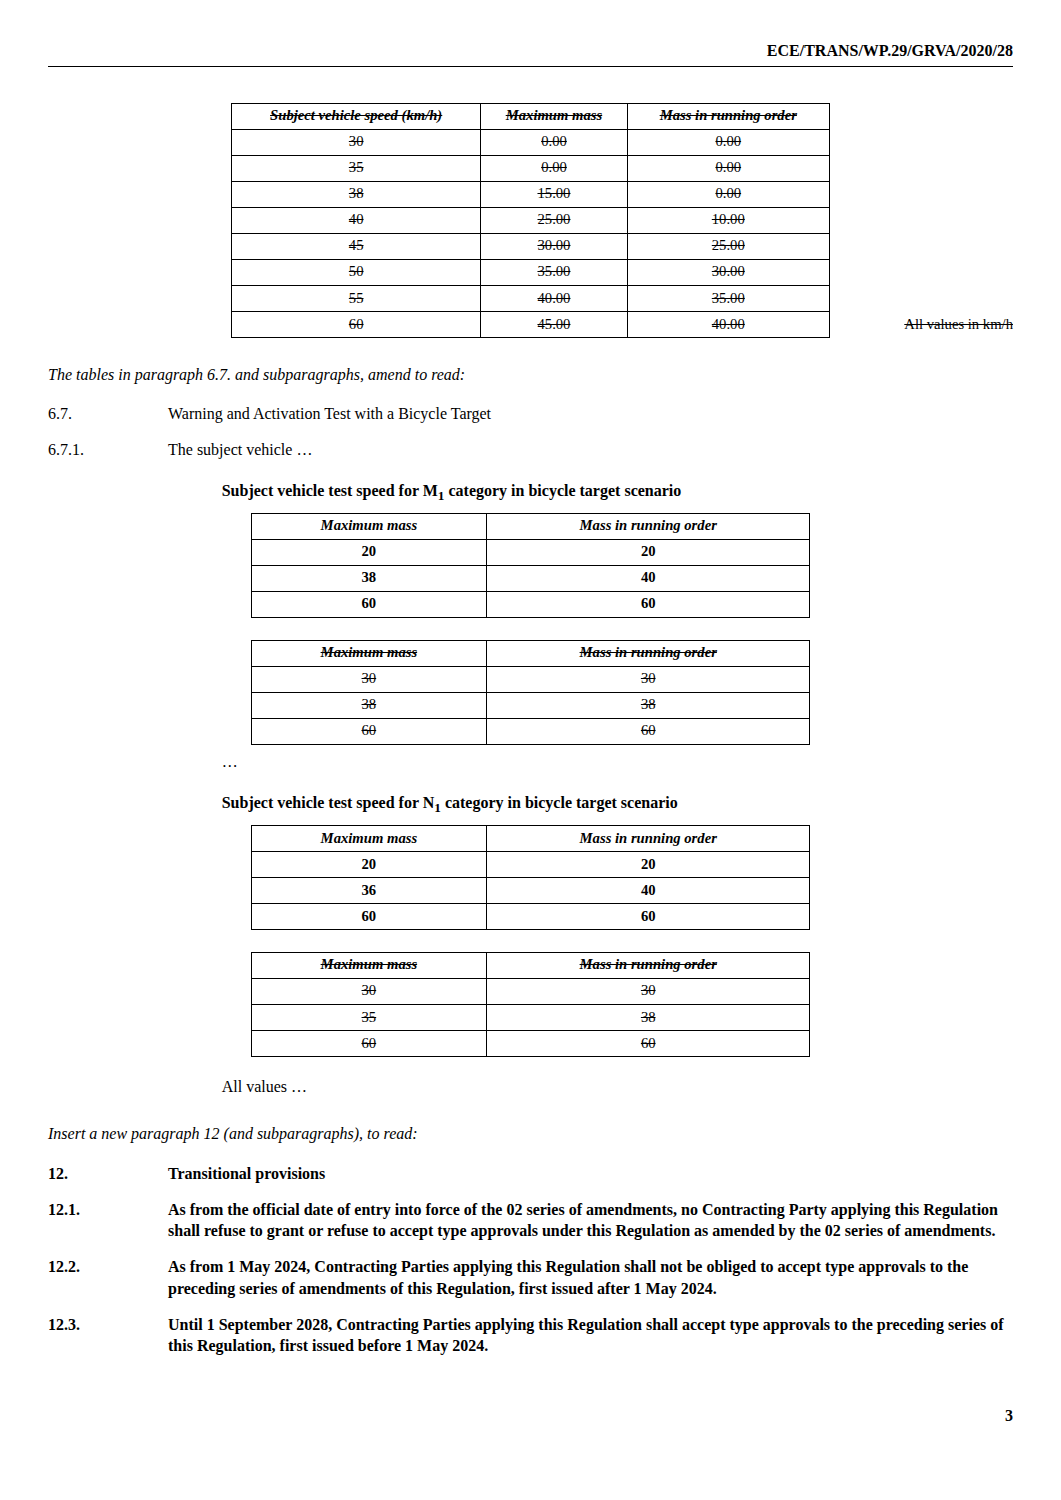ECE/TRANS/WP.29/GRVA/2020/28
| Subject vehicle speed (km/h) | Maximum mass | Mass in running order |
| --- | --- | --- |
| 30 | 0.00 | 0.00 |
| 35 | 0.00 | 0.00 |
| 38 | 15.00 | 0.00 |
| 40 | 25.00 | 10.00 |
| 45 | 30.00 | 25.00 |
| 50 | 35.00 | 30.00 |
| 55 | 40.00 | 35.00 |
| 60 | 45.00 | 40.00 |
All values in km/h
The tables in paragraph 6.7. and subparagraphs, amend to read:
6.7.
Warning and Activation Test with a Bicycle Target
6.7.1.
The subject vehicle …
Subject vehicle test speed for M1 category in bicycle target scenario
| Maximum mass | Mass in running order |
| --- | --- |
| 20 | 20 |
| 38 | 40 |
| 60 | 60 |
| Maximum mass | Mass in running order |
| --- | --- |
| 30 | 30 |
| 38 | 38 |
| 60 | 60 |
…
Subject vehicle test speed for N1 category in bicycle target scenario
| Maximum mass | Mass in running order |
| --- | --- |
| 20 | 20 |
| 36 | 40 |
| 60 | 60 |
| Maximum mass | Mass in running order |
| --- | --- |
| 30 | 30 |
| 35 | 38 |
| 60 | 60 |
All values …
Insert a new paragraph 12 (and subparagraphs), to read:
12.
Transitional provisions
12.1.
As from the official date of entry into force of the 02 series of amendments, no Contracting Party applying this Regulation shall refuse to grant or refuse to accept type approvals under this Regulation as amended by the 02 series of amendments.
12.2.
As from 1 May 2024, Contracting Parties applying this Regulation shall not be obliged to accept type approvals to the preceding series of amendments of this Regulation, first issued after 1 May 2024.
12.3.
Until 1 September 2028, Contracting Parties applying this Regulation shall accept type approvals to the preceding series of this Regulation, first issued before 1 May 2024.
3